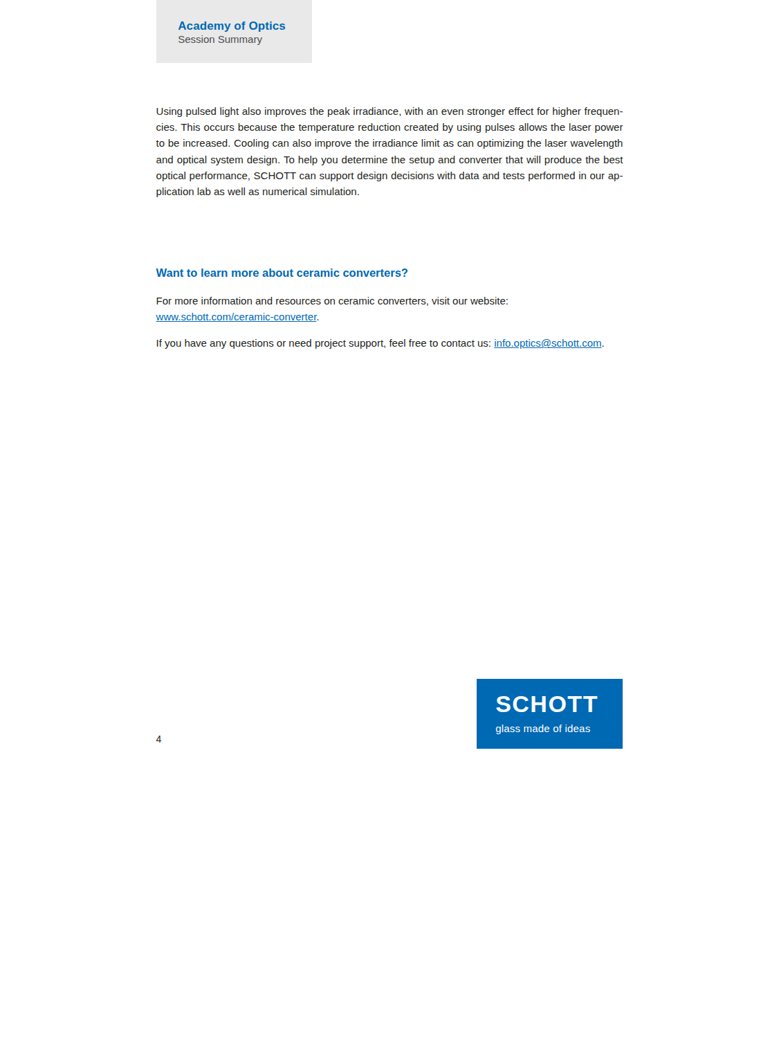Academy of Optics
Session Summary
Using pulsed light also improves the peak irradiance, with an even stronger effect for higher frequencies. This occurs because the temperature reduction created by using pulses allows the laser power to be increased. Cooling can also improve the irradiance limit as can optimizing the laser wavelength and optical system design. To help you determine the setup and converter that will produce the best optical performance, SCHOTT can support design decisions with data and tests performed in our application lab as well as numerical simulation.
Want to learn more about ceramic converters?
For more information and resources on ceramic converters, visit our website:
www.schott.com/ceramic-converter.
If you have any questions or need project support, feel free to contact us: info.optics@schott.com.
4
SCHOTT
glass made of ideas